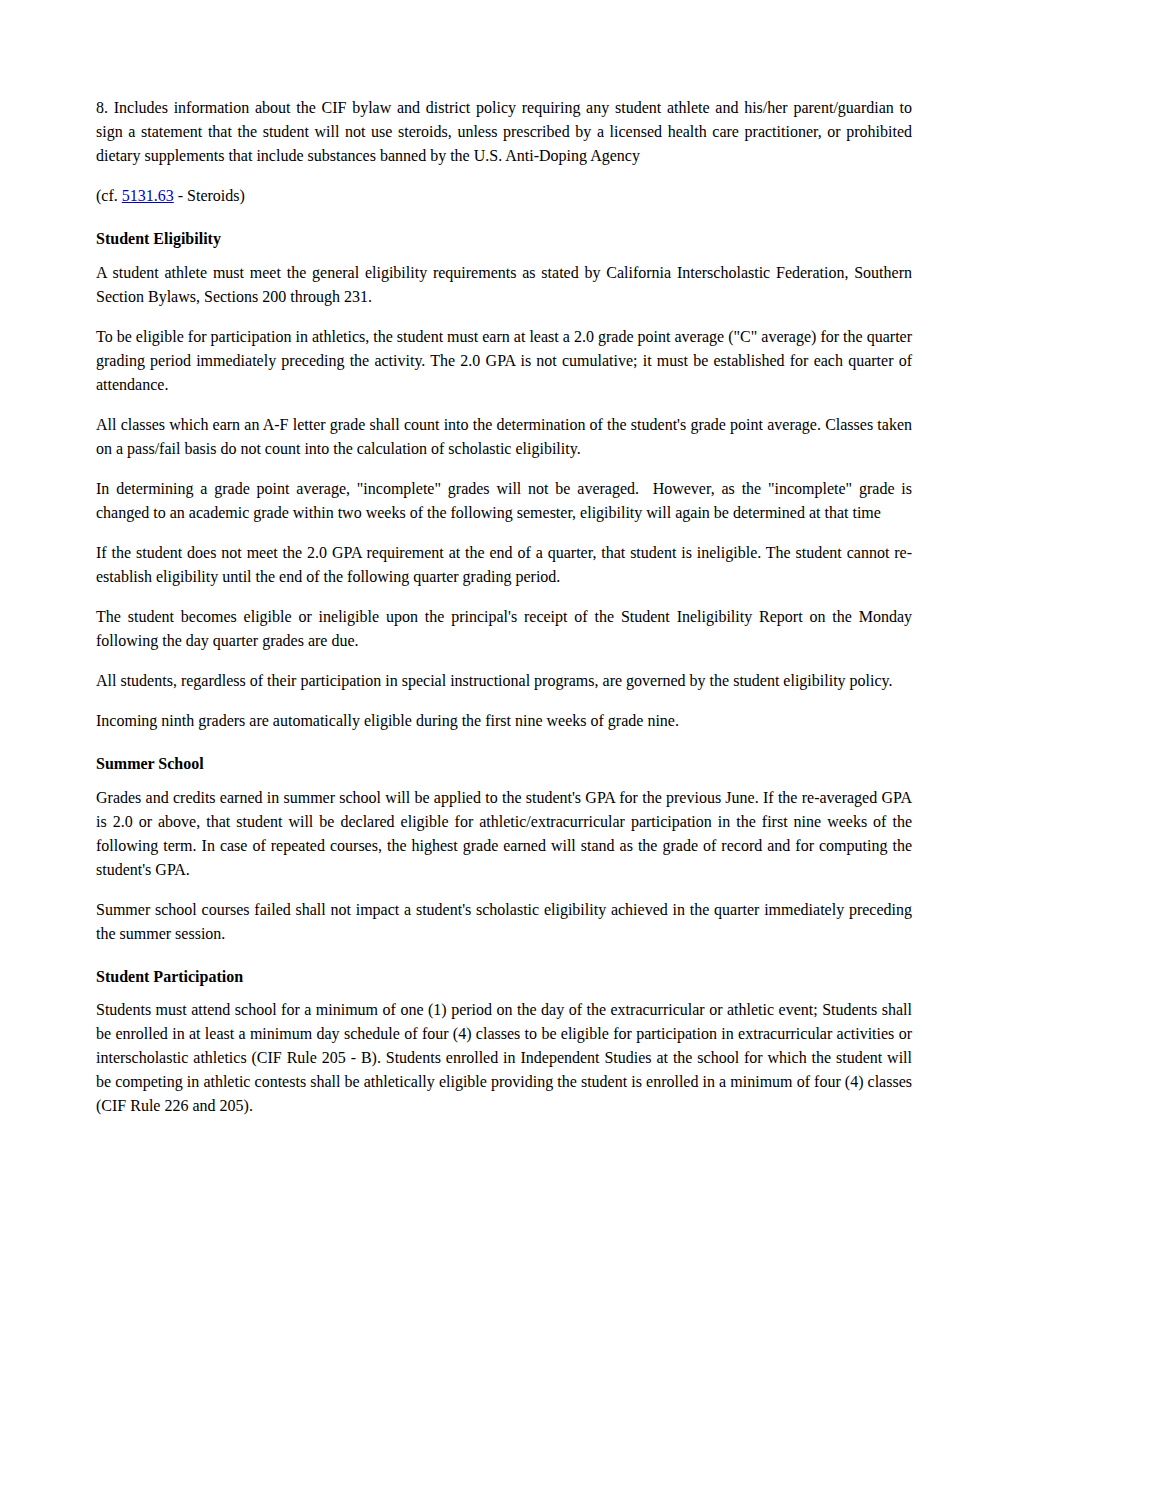8. Includes information about the CIF bylaw and district policy requiring any student athlete and his/her parent/guardian to sign a statement that the student will not use steroids, unless prescribed by a licensed health care practitioner, or prohibited dietary supplements that include substances banned by the U.S. Anti-Doping Agency
(cf. 5131.63 - Steroids)
Student Eligibility
A student athlete must meet the general eligibility requirements as stated by California Interscholastic Federation, Southern Section Bylaws, Sections 200 through 231.
To be eligible for participation in athletics, the student must earn at least a 2.0 grade point average ("C" average) for the quarter grading period immediately preceding the activity. The 2.0 GPA is not cumulative; it must be established for each quarter of attendance.
All classes which earn an A-F letter grade shall count into the determination of the student's grade point average. Classes taken on a pass/fail basis do not count into the calculation of scholastic eligibility.
In determining a grade point average, "incomplete" grades will not be averaged. However, as the "incomplete" grade is changed to an academic grade within two weeks of the following semester, eligibility will again be determined at that time
If the student does not meet the 2.0 GPA requirement at the end of a quarter, that student is ineligible. The student cannot re-establish eligibility until the end of the following quarter grading period.
The student becomes eligible or ineligible upon the principal's receipt of the Student Ineligibility Report on the Monday following the day quarter grades are due.
All students, regardless of their participation in special instructional programs, are governed by the student eligibility policy.
Incoming ninth graders are automatically eligible during the first nine weeks of grade nine.
Summer School
Grades and credits earned in summer school will be applied to the student's GPA for the previous June. If the re-averaged GPA is 2.0 or above, that student will be declared eligible for athletic/extracurricular participation in the first nine weeks of the following term. In case of repeated courses, the highest grade earned will stand as the grade of record and for computing the student's GPA.
Summer school courses failed shall not impact a student's scholastic eligibility achieved in the quarter immediately preceding the summer session.
Student Participation
Students must attend school for a minimum of one (1) period on the day of the extracurricular or athletic event; Students shall be enrolled in at least a minimum day schedule of four (4) classes to be eligible for participation in extracurricular activities or interscholastic athletics (CIF Rule 205 - B). Students enrolled in Independent Studies at the school for which the student will be competing in athletic contests shall be athletically eligible providing the student is enrolled in a minimum of four (4) classes (CIF Rule 226 and 205).